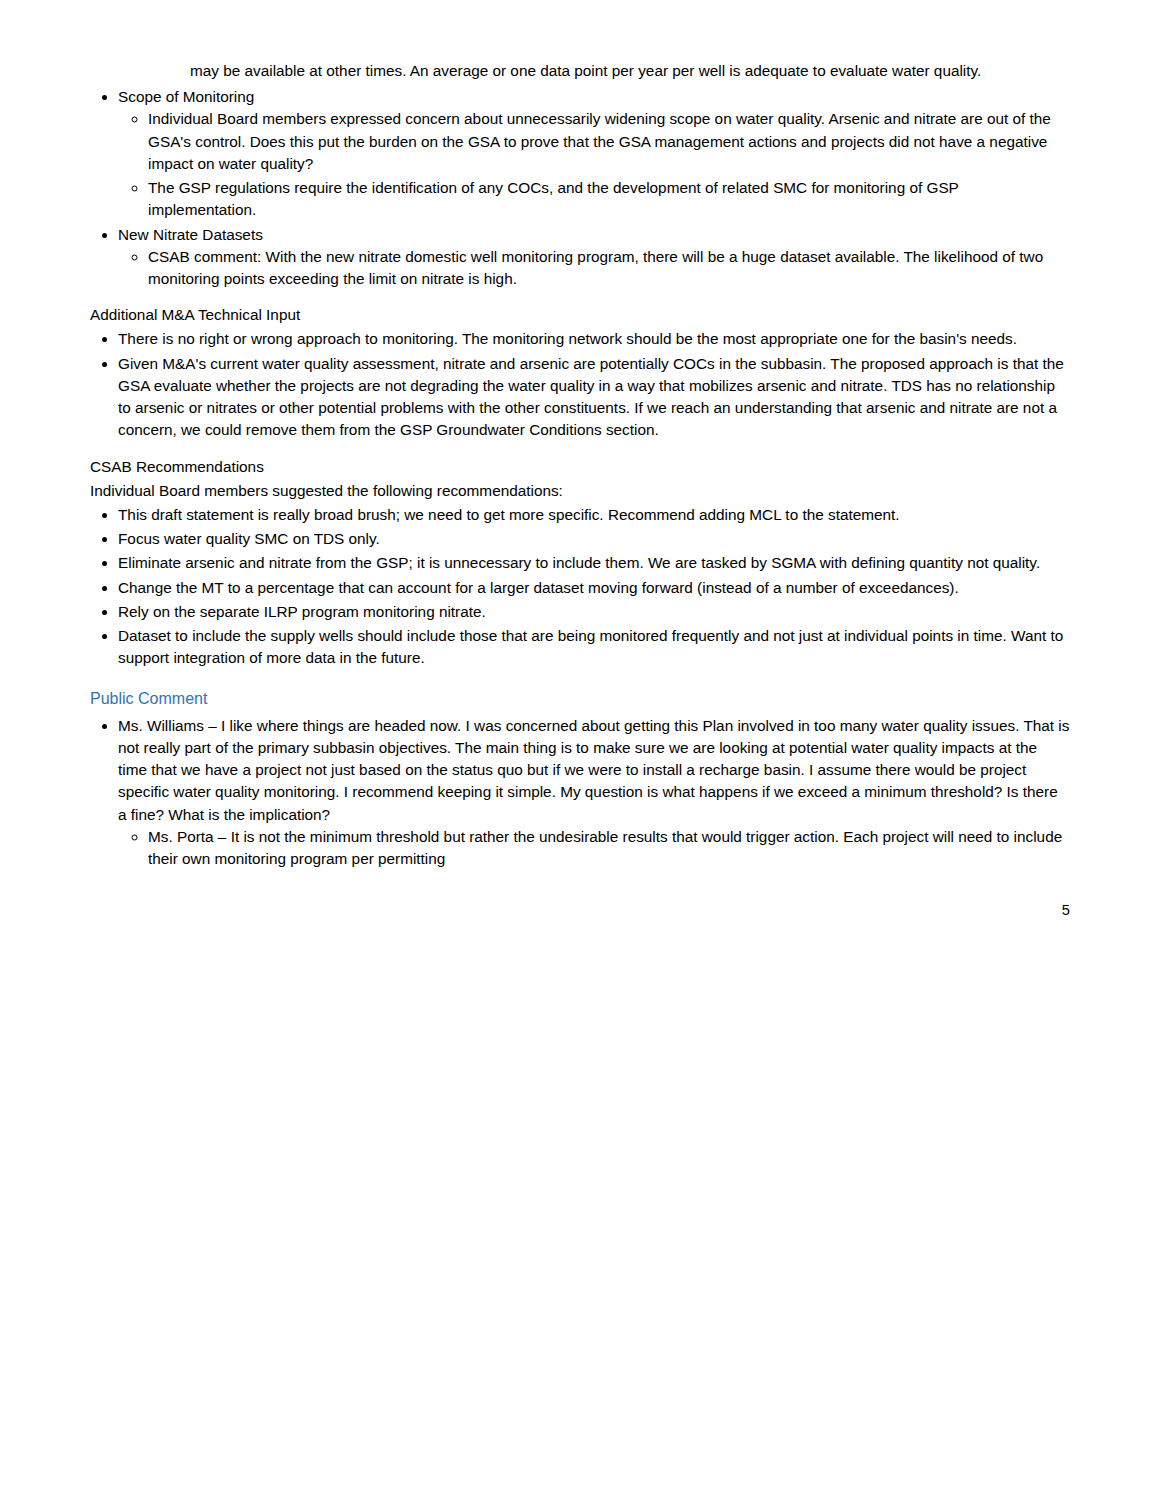may be available at other times. An average or one data point per year per well is adequate to evaluate water quality.
Scope of Monitoring
Individual Board members expressed concern about unnecessarily widening scope on water quality. Arsenic and nitrate are out of the GSA's control. Does this put the burden on the GSA to prove that the GSA management actions and projects did not have a negative impact on water quality?
The GSP regulations require the identification of any COCs, and the development of related SMC for monitoring of GSP implementation.
New Nitrate Datasets
CSAB comment: With the new nitrate domestic well monitoring program, there will be a huge dataset available. The likelihood of two monitoring points exceeding the limit on nitrate is high.
Additional M&A Technical Input
There is no right or wrong approach to monitoring. The monitoring network should be the most appropriate one for the basin's needs.
Given M&A's current water quality assessment, nitrate and arsenic are potentially COCs in the subbasin. The proposed approach is that the GSA evaluate whether the projects are not degrading the water quality in a way that mobilizes arsenic and nitrate. TDS has no relationship to arsenic or nitrates or other potential problems with the other constituents. If we reach an understanding that arsenic and nitrate are not a concern, we could remove them from the GSP Groundwater Conditions section.
CSAB Recommendations
Individual Board members suggested the following recommendations:
This draft statement is really broad brush; we need to get more specific. Recommend adding MCL to the statement.
Focus water quality SMC on TDS only.
Eliminate arsenic and nitrate from the GSP; it is unnecessary to include them. We are tasked by SGMA with defining quantity not quality.
Change the MT to a percentage that can account for a larger dataset moving forward (instead of a number of exceedances).
Rely on the separate ILRP program monitoring nitrate.
Dataset to include the supply wells should include those that are being monitored frequently and not just at individual points in time. Want to support integration of more data in the future.
Public Comment
Ms. Williams – I like where things are headed now. I was concerned about getting this Plan involved in too many water quality issues. That is not really part of the primary subbasin objectives. The main thing is to make sure we are looking at potential water quality impacts at the time that we have a project not just based on the status quo but if we were to install a recharge basin. I assume there would be project specific water quality monitoring. I recommend keeping it simple. My question is what happens if we exceed a minimum threshold? Is there a fine? What is the implication?
Ms. Porta – It is not the minimum threshold but rather the undesirable results that would trigger action. Each project will need to include their own monitoring program per permitting
5